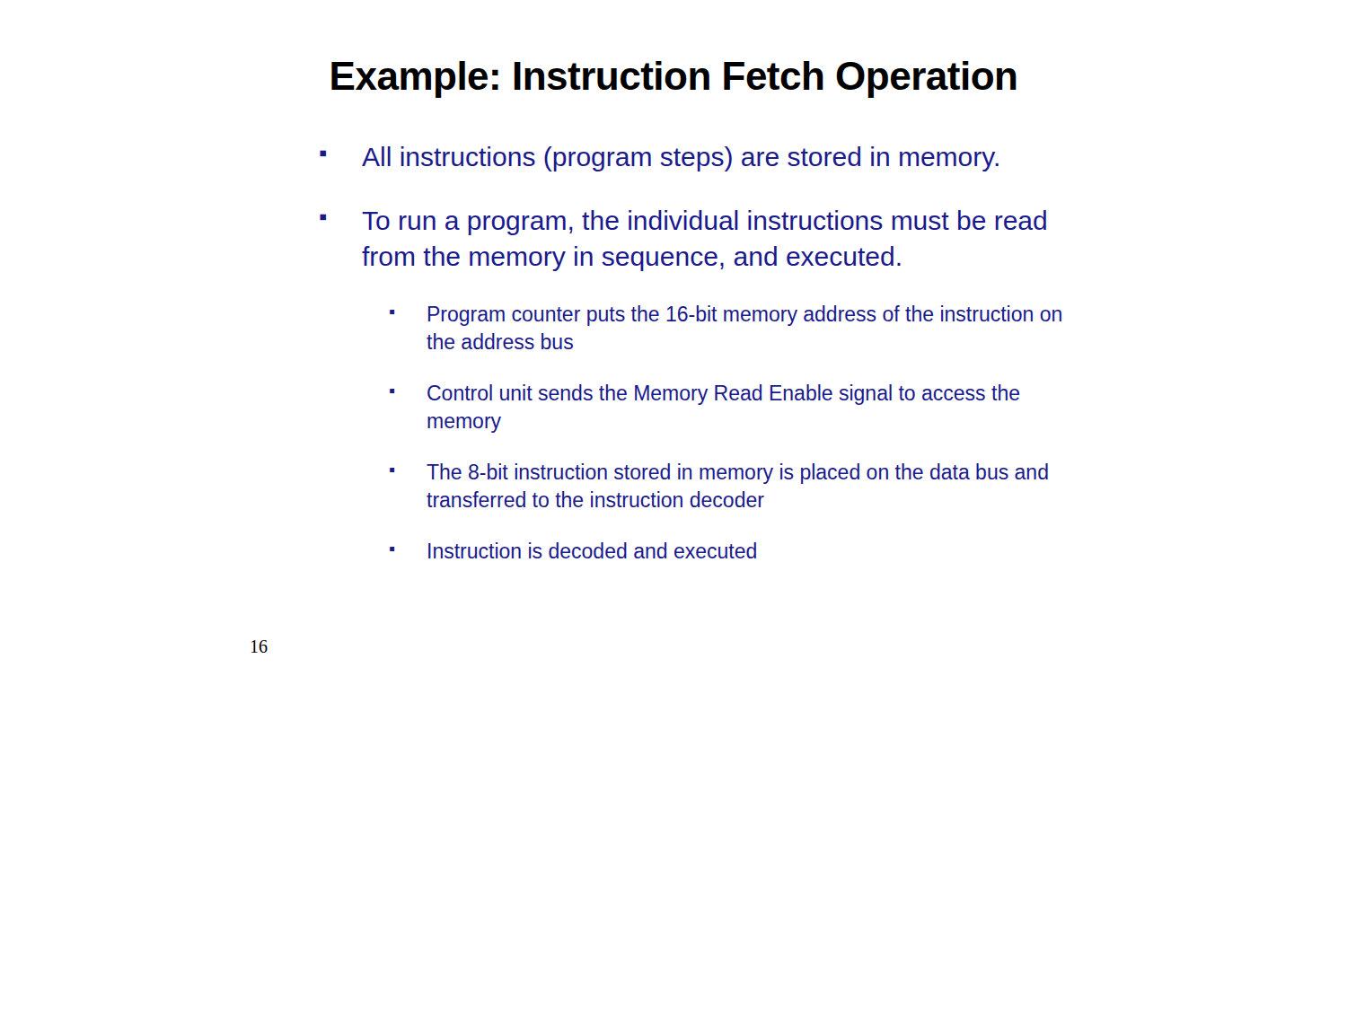Example: Instruction Fetch Operation
All instructions (program steps) are stored in memory.
To run a program, the individual instructions must be read from the memory in sequence, and executed.
Program counter puts the 16-bit memory address of the instruction on the address bus
Control unit sends the Memory Read Enable signal to access the memory
The 8-bit instruction stored in memory is placed on the data bus and transferred to the instruction decoder
Instruction is decoded and executed
16